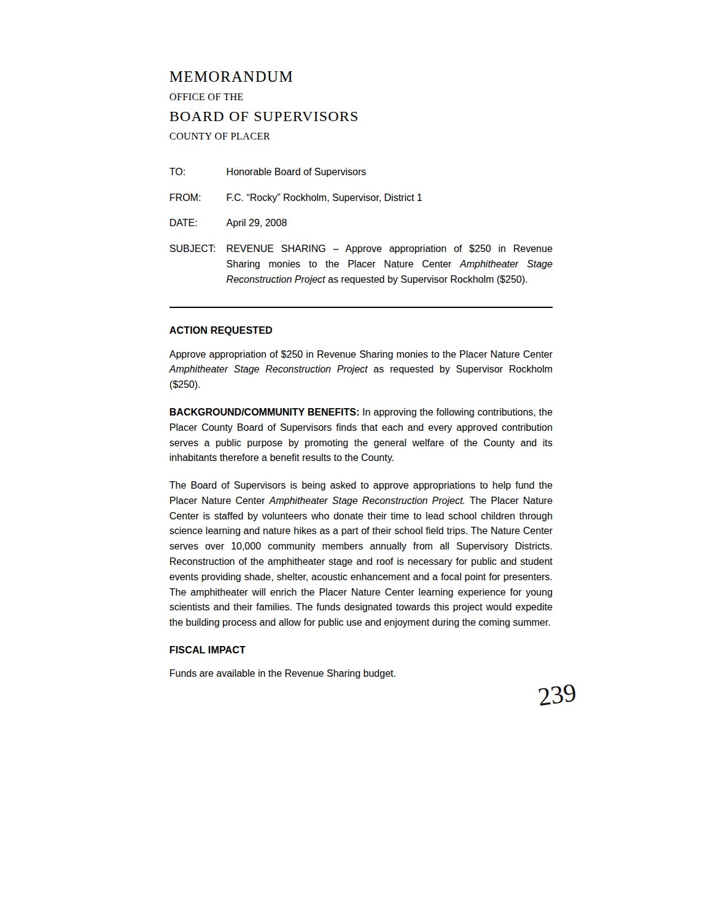MEMORANDUM
OFFICE OF THE
BOARD OF SUPERVISORS
COUNTY OF PLACER
| TO: | Honorable Board of Supervisors |
| FROM: | F.C. “Rocky” Rockholm, Supervisor, District 1 |
| DATE: | April 29, 2008 |
| SUBJECT: | REVENUE SHARING – Approve appropriation of $250 in Revenue Sharing monies to the Placer Nature Center Amphitheater Stage Reconstruction Project as requested by Supervisor Rockholm ($250). |
ACTION REQUESTED
Approve appropriation of $250 in Revenue Sharing monies to the Placer Nature Center Amphitheater Stage Reconstruction Project as requested by Supervisor Rockholm ($250).
BACKGROUND/COMMUNITY BENEFITS: In approving the following contributions, the Placer County Board of Supervisors finds that each and every approved contribution serves a public purpose by promoting the general welfare of the County and its inhabitants therefore a benefit results to the County.
The Board of Supervisors is being asked to approve appropriations to help fund the Placer Nature Center Amphitheater Stage Reconstruction Project. The Placer Nature Center is staffed by volunteers who donate their time to lead school children through science learning and nature hikes as a part of their school field trips. The Nature Center serves over 10,000 community members annually from all Supervisory Districts. Reconstruction of the amphitheater stage and roof is necessary for public and student events providing shade, shelter, acoustic enhancement and a focal point for presenters. The amphitheater will enrich the Placer Nature Center learning experience for young scientists and their families. The funds designated towards this project would expedite the building process and allow for public use and enjoyment during the coming summer.
FISCAL IMPACT
Funds are available in the Revenue Sharing budget.
239